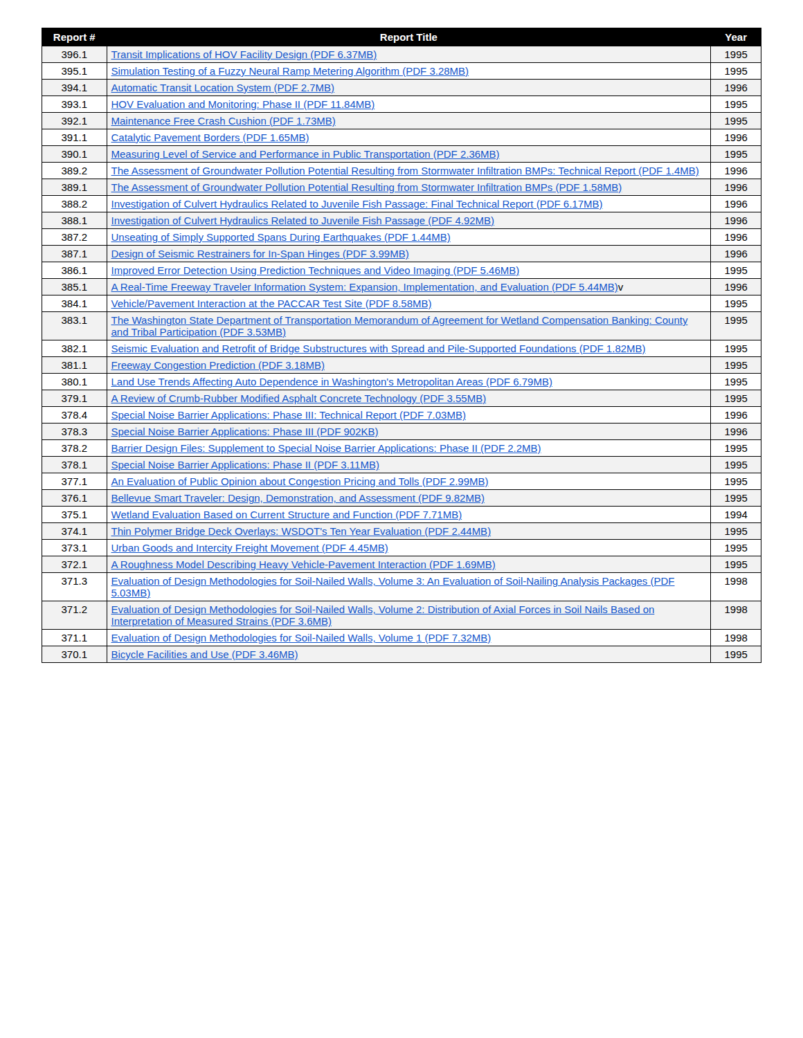| Report # | Report Title | Year |
| --- | --- | --- |
| 396.1 | Transit Implications of HOV Facility Design (PDF 6.37MB) | 1995 |
| 395.1 | Simulation Testing of a Fuzzy Neural Ramp Metering Algorithm (PDF 3.28MB) | 1995 |
| 394.1 | Automatic Transit Location System (PDF 2.7MB) | 1996 |
| 393.1 | HOV Evaluation and Monitoring: Phase II (PDF 11.84MB) | 1995 |
| 392.1 | Maintenance Free Crash Cushion (PDF 1.73MB) | 1995 |
| 391.1 | Catalytic Pavement Borders (PDF 1.65MB) | 1996 |
| 390.1 | Measuring Level of Service and Performance in Public Transportation (PDF 2.36MB) | 1995 |
| 389.2 | The Assessment of Groundwater Pollution Potential Resulting from Stormwater Infiltration BMPs: Technical Report (PDF 1.4MB) | 1996 |
| 389.1 | The Assessment of Groundwater Pollution Potential Resulting from Stormwater Infiltration BMPs (PDF 1.58MB) | 1996 |
| 388.2 | Investigation of Culvert Hydraulics Related to Juvenile Fish Passage: Final Technical Report (PDF 6.17MB) | 1996 |
| 388.1 | Investigation of Culvert Hydraulics Related to Juvenile Fish Passage (PDF 4.92MB) | 1996 |
| 387.2 | Unseating of Simply Supported Spans During Earthquakes (PDF 1.44MB) | 1996 |
| 387.1 | Design of Seismic Restrainers for In-Span Hinges (PDF 3.99MB) | 1996 |
| 386.1 | Improved Error Detection Using Prediction Techniques and Video Imaging (PDF 5.46MB) | 1995 |
| 385.1 | A Real-Time Freeway Traveler Information System: Expansion, Implementation, and Evaluation (PDF 5.44MB) v | 1996 |
| 384.1 | Vehicle/Pavement Interaction at the PACCAR Test Site (PDF 8.58MB) | 1995 |
| 383.1 | The Washington State Department of Transportation Memorandum of Agreement for Wetland Compensation Banking: County and Tribal Participation (PDF 3.53MB) | 1995 |
| 382.1 | Seismic Evaluation and Retrofit of Bridge Substructures with Spread and Pile-Supported Foundations (PDF 1.82MB) | 1995 |
| 381.1 | Freeway Congestion Prediction (PDF 3.18MB) | 1995 |
| 380.1 | Land Use Trends Affecting Auto Dependence in Washington's Metropolitan Areas (PDF 6.79MB) | 1995 |
| 379.1 | A Review of Crumb-Rubber Modified Asphalt Concrete Technology (PDF 3.55MB) | 1995 |
| 378.4 | Special Noise Barrier Applications: Phase III: Technical Report (PDF 7.03MB) | 1996 |
| 378.3 | Special Noise Barrier Applications: Phase III (PDF 902KB) | 1996 |
| 378.2 | Barrier Design Files: Supplement to Special Noise Barrier Applications: Phase II (PDF 2.2MB) | 1995 |
| 378.1 | Special Noise Barrier Applications: Phase II (PDF 3.11MB) | 1995 |
| 377.1 | An Evaluation of Public Opinion about Congestion Pricing and Tolls (PDF 2.99MB) | 1995 |
| 376.1 | Bellevue Smart Traveler: Design, Demonstration, and Assessment (PDF 9.82MB) | 1995 |
| 375.1 | Wetland Evaluation Based on Current Structure and Function (PDF 7.71MB) | 1994 |
| 374.1 | Thin Polymer Bridge Deck Overlays: WSDOT's Ten Year Evaluation (PDF 2.44MB) | 1995 |
| 373.1 | Urban Goods and Intercity Freight Movement (PDF 4.45MB) | 1995 |
| 372.1 | A Roughness Model Describing Heavy Vehicle-Pavement Interaction (PDF 1.69MB) | 1995 |
| 371.3 | Evaluation of Design Methodologies for Soil-Nailed Walls, Volume 3: An Evaluation of Soil-Nailing Analysis Packages (PDF 5.03MB) | 1998 |
| 371.2 | Evaluation of Design Methodologies for Soil-Nailed Walls, Volume 2: Distribution of Axial Forces in Soil Nails Based on Interpretation of Measured Strains (PDF 3.6MB) | 1998 |
| 371.1 | Evaluation of Design Methodologies for Soil-Nailed Walls, Volume 1 (PDF 7.32MB) | 1998 |
| 370.1 | Bicycle Facilities and Use (PDF 3.46MB) | 1995 |